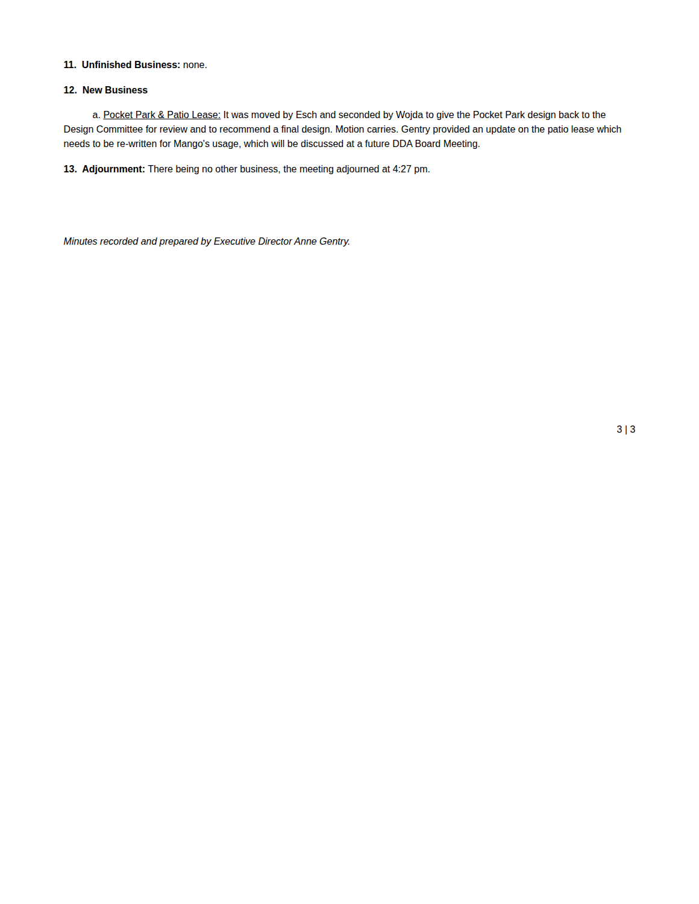11. Unfinished Business: none.
12. New Business
a. Pocket Park & Patio Lease: It was moved by Esch and seconded by Wojda to give the Pocket Park design back to the Design Committee for review and to recommend a final design. Motion carries. Gentry provided an update on the patio lease which needs to be re-written for Mango's usage, which will be discussed at a future DDA Board Meeting.
13. Adjournment: There being no other business, the meeting adjourned at 4:27 pm.
Minutes recorded and prepared by Executive Director Anne Gentry.
3 | 3